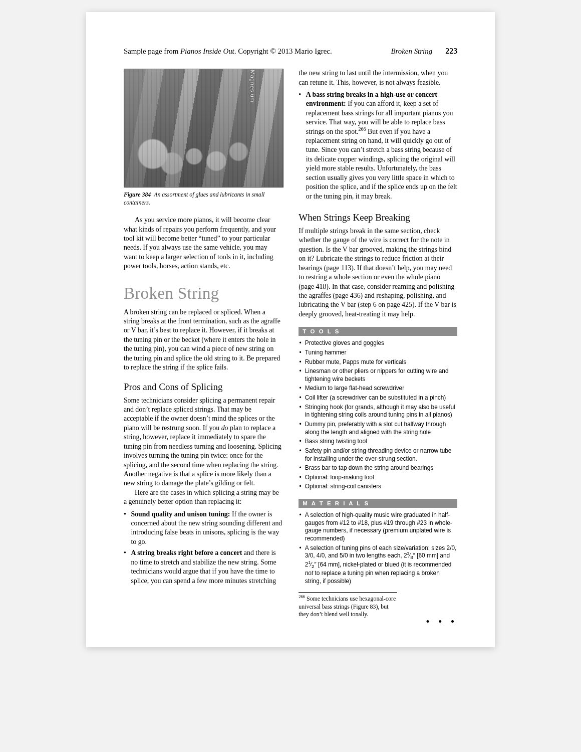Sample page from Pianos Inside Out. Copyright © 2013 Mario Igrec.
Broken String
223
Magnesium
Figure 384 An assortment of glues and lubricants in small containers.
As you service more pianos, it will become clear what kinds of repairs you perform frequently, and your tool kit will become better “tuned” to your particular needs. If you always use the same vehicle, you may want to keep a larger selection of tools in it, including power tools, horses, action stands, etc.
Broken String
A broken string can be replaced or spliced. When a string breaks at the front termination, such as the agraffe or V bar, it’s best to replace it. However, if it breaks at the tuning pin or the becket (where it enters the hole in the tuning pin), you can wind a piece of new string on the tuning pin and splice the old string to it. Be prepared to replace the string if the splice fails.
Pros and Cons of Splicing
Some technicians consider splicing a permanent repair and don’t replace spliced strings. That may be acceptable if the owner doesn’t mind the splices or the piano will be restrung soon. If you do plan to replace a string, however, replace it immediately to spare the tuning pin from needless turning and loosening. Splicing involves turning the tuning pin twice: once for the splicing, and the second time when replacing the string. Another negative is that a splice is more likely than a new string to damage the plate’s gilding or felt.
Here are the cases in which splicing a string may be a genuinely better option than replacing it:
Sound quality and unison tuning: If the owner is concerned about the new string sounding different and introducing false beats in unisons, splicing is the way to go.
A string breaks right before a concert and there is no time to stretch and stabilize the new string. Some technicians would argue that if you have the time to splice, you can spend a few more minutes stretching
the new string to last until the intermission, when you can retune it. This, however, is not always feasible.
A bass string breaks in a high-use or concert environment: If you can afford it, keep a set of replacement bass strings for all important pianos you service. That way, you will be able to replace bass strings on the spot.266 But even if you have a replacement string on hand, it will quickly go out of tune. Since you can’t stretch a bass string because of its delicate copper windings, splicing the original will yield more stable results. Unfortunately, the bass section usually gives you very little space in which to position the splice, and if the splice ends up on the felt or the tuning pin, it may break.
When Strings Keep Breaking
If multiple strings break in the same section, check whether the gauge of the wire is correct for the note in question. Is the V bar grooved, making the strings bind on it? Lubricate the strings to reduce friction at their bearings (page 113). If that doesn’t help, you may need to restring a whole section or even the whole piano (page 418). In that case, consider reaming and polishing the agraffes (page 436) and reshaping, polishing, and lubricating the V bar (step 6 on page 425). If the V bar is deeply grooved, heat-treating it may help.
T O O L S
Protective gloves and goggles
Tuning hammer
Rubber mute, Papps mute for verticals
Linesman or other pliers or nippers for cutting wire and tightening wire beckets
Medium to large flat-head screwdriver
Coil lifter (a screwdriver can be substituted in a pinch)
Stringing hook (for grands, although it may also be useful in tightening string coils around tuning pins in all pianos)
Dummy pin, preferably with a slot cut halfway through along the length and aligned with the string hole
Bass string twisting tool
Safety pin and/or string-threading device or narrow tube for installing under the over-strung section.
Brass bar to tap down the string around bearings
Optional: loop-making tool
Optional: string-coil canisters
M A T E R I A L S
A selection of high-quality music wire graduated in half-gauges from #12 to #18, plus #19 through #23 in whole-gauge numbers, if necessary (premium unplated wire is recommended)
A selection of tuning pins of each size/variation: sizes 2/0, 3/0, 4/0, and 5/0 in two lengths each, 23⁄8″ [60 mm] and 21⁄2″ [64 mm], nickel-plated or blued (it is recommended not to replace a tuning pin when replacing a broken string, if possible)
266 Some technicians use hexagonal-core universal bass strings (Figure 83), but they don’t blend well tonally.
• • •